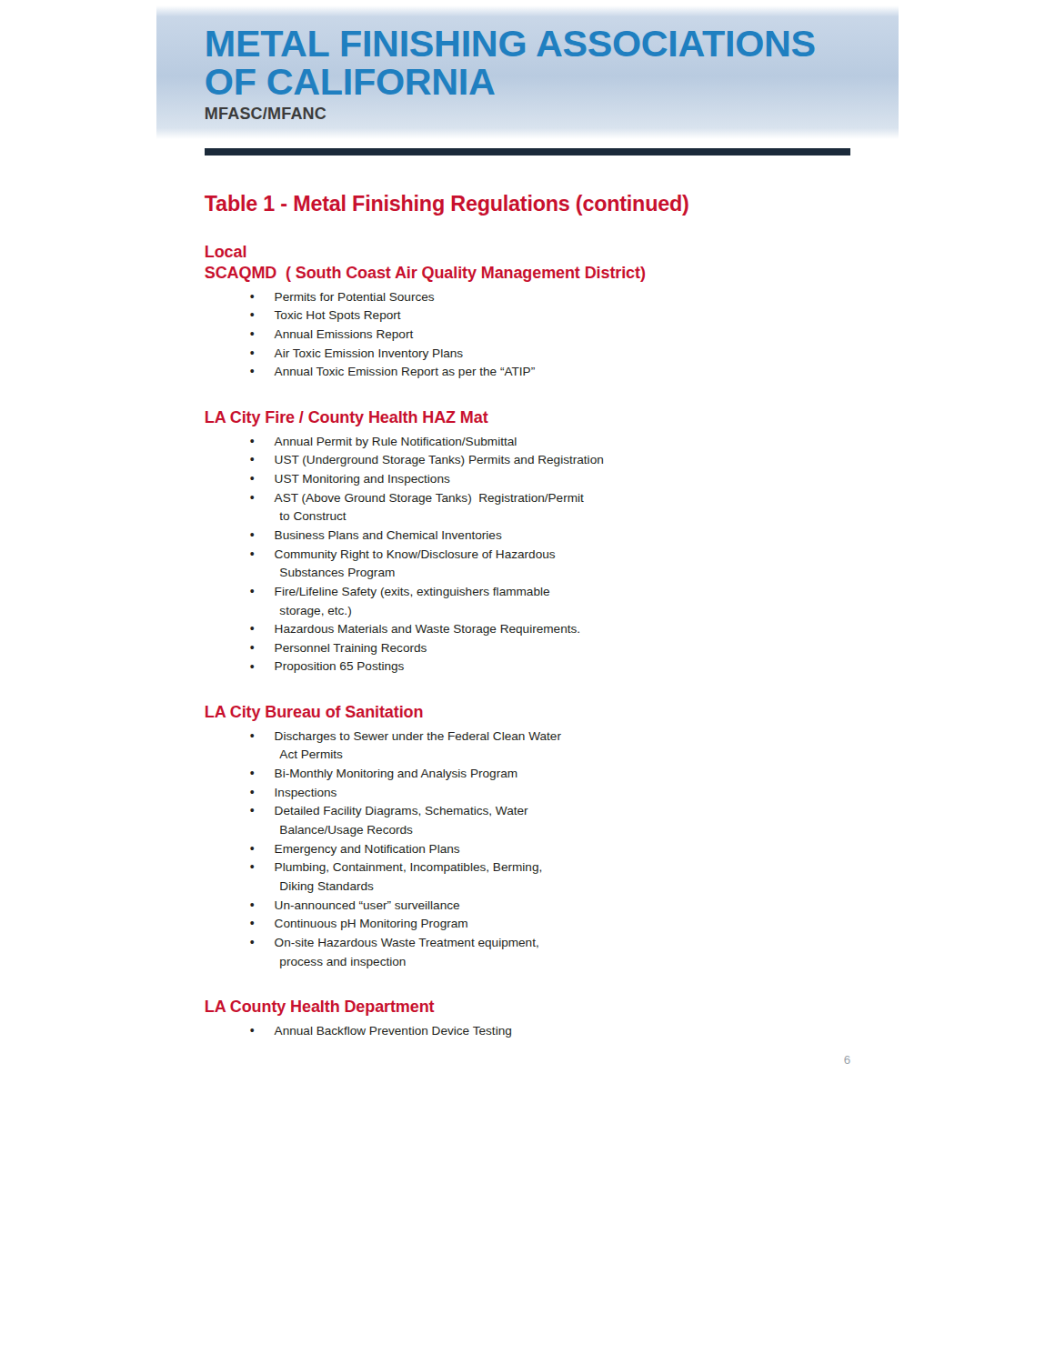Metal Finishing Associations
of California
MFASC/MFANC
Table 1 - Metal Finishing Regulations (continued)
Local
SCAQMD ( South Coast Air Quality Management District)
Permits for Potential Sources
Toxic Hot Spots Report
Annual Emissions Report
Air Toxic Emission Inventory Plans
Annual Toxic Emission Report as per the “ATIP”
LA City Fire / County Health HAZ Mat
Annual Permit by Rule Notification/Submittal
UST (Underground Storage Tanks) Permits and Registration
UST Monitoring and Inspections
AST (Above Ground Storage Tanks) Registration/Permitto Construct
Business Plans and Chemical Inventories
Community Right to Know/Disclosure of HazardousSubstances Program
Fire/Lifeline Safety (exits, extinguishers flammablestorage, etc.)
Hazardous Materials and Waste Storage Requirements.
Personnel Training Records
Proposition 65 Postings
LA City Bureau of Sanitation
Discharges to Sewer under the Federal Clean WaterAct Permits
Bi-Monthly Monitoring and Analysis Program
Inspections
Detailed Facility Diagrams, Schematics, WaterBalance/Usage Records
Emergency and Notification Plans
Plumbing, Containment, Incompatibles, Berming,Diking Standards
Un-announced “user” surveillance
Continuous pH Monitoring Program
On-site Hazardous Waste Treatment equipment,process and inspection
LA County Health Department
Annual Backflow Prevention Device Testing
6